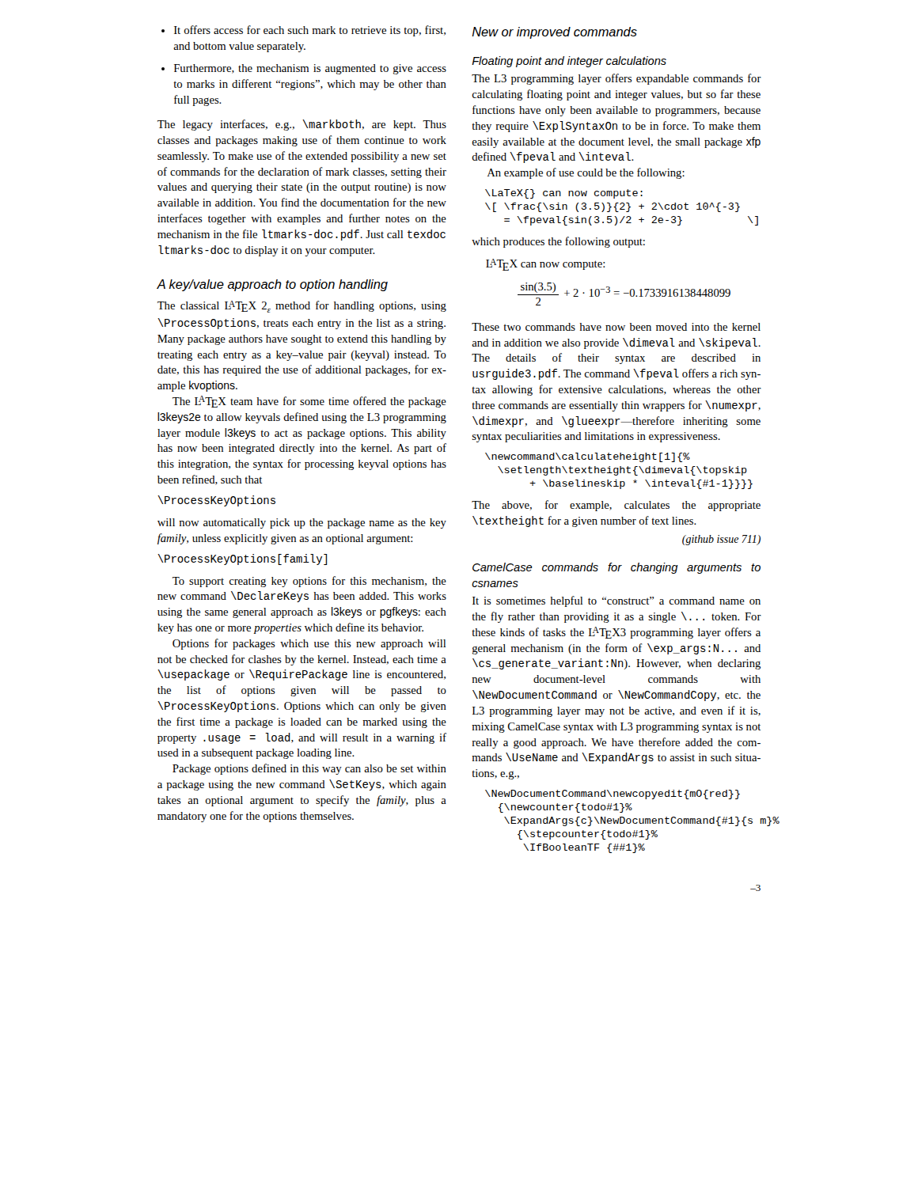It offers access for each such mark to retrieve its top, first, and bottom value separately.
Furthermore, the mechanism is augmented to give access to marks in different “regions”, which may be other than full pages.
The legacy interfaces, e.g., \markboth, are kept. Thus classes and packages making use of them continue to work seamlessly. To make use of the extended possibility a new set of commands for the declaration of mark classes, setting their values and querying their state (in the output routine) is now available in addition. You find the documentation for the new interfaces together with examples and further notes on the mechanism in the file ltmarks-doc.pdf. Just call texdoc ltmarks-doc to display it on your computer.
A key/value approach to option handling
The classical LATEX 2ε method for handling options, using \ProcessOptions, treats each entry in the list as a string. Many package authors have sought to extend this handling by treating each entry as a key–value pair (keyval) instead. To date, this has required the use of additional packages, for example kvoptions.
The LATEX team have for some time offered the package l3keys2e to allow keyvals defined using the L3 programming layer module l3keys to act as package options. This ability has now been integrated directly into the kernel. As part of this integration, the syntax for processing keyval options has been refined, such that
\ProcessKeyOptions
will now automatically pick up the package name as the key family, unless explicitly given as an optional argument:
\ProcessKeyOptions[family]
To support creating key options for this mechanism, the new command \DeclareKeys has been added. This works using the same general approach as l3keys or pgfkeys: each key has one or more properties which define its behavior.
Options for packages which use this new approach will not be checked for clashes by the kernel. Instead, each time a \usepackage or \RequirePackage line is encountered, the list of options given will be passed to \ProcessKeyOptions. Options which can only be given the first time a package is loaded can be marked using the property .usage = load, and will result in a warning if used in a subsequent package loading line.
Package options defined in this way can also be set within a package using the new command \SetKeys, which again takes an optional argument to specify the family, plus a mandatory one for the options themselves.
New or improved commands
Floating point and integer calculations
The L3 programming layer offers expandable commands for calculating floating point and integer values, but so far these functions have only been available to programmers, because they require \ExplSyntaxOn to be in force. To make them easily available at the document level, the small package xfp defined \fpeval and \inteval.
An example of use could be the following:
\LaTeX{} can now compute:
\[ \frac{\sin (3.5)}{2} + 2\cdot 10^{-3}
   = \fpeval{sin(3.5)/2 + 2e-3}          \]
which produces the following output:
LATEX can now compute:
sin(3.5) 2 + 2 · 10−3 = −0.1733916138448099
These two commands have now been moved into the kernel and in addition we also provide \dimeval and \skipeval. The details of their syntax are described in usrguide3.pdf. The command \fpeval offers a rich syntax allowing for extensive calculations, whereas the other three commands are essentially thin wrappers for \numexpr, \dimexpr, and \glueexpr—therefore inheriting some syntax peculiarities and limitations in expressiveness.
\newcommand\calculateheight[1]{%
  \setlength\textheight{\dimeval{\topskip
       + \baselineskip * \inteval{#1-1}}}}
The above, for example, calculates the appropriate \textheight for a given number of text lines.
(github issue 711)
CamelCase commands for changing arguments to csnames
It is sometimes helpful to “construct” a command name on the fly rather than providing it as a single \... token. For these kinds of tasks the LATEX3 programming layer offers a general mechanism (in the form of \exp_args:N... and \cs_generate_variant:Nn). However, when declaring new document-level commands with \NewDocumentCommand or \NewCommandCopy, etc. the L3 programming layer may not be active, and even if it is, mixing CamelCase syntax with L3 programming syntax is not really a good approach. We have therefore added the commands \UseName and \ExpandArgs to assist in such situations, e.g.,
\NewDocumentCommand\newcopyedit{mO{red}}
  {\newcounter{todo#1}%
   \ExpandArgs{c}\NewDocumentCommand{#1}{s m}%
     {\stepcounter{todo#1}%
      \IfBooleanTF {##1}%
–3